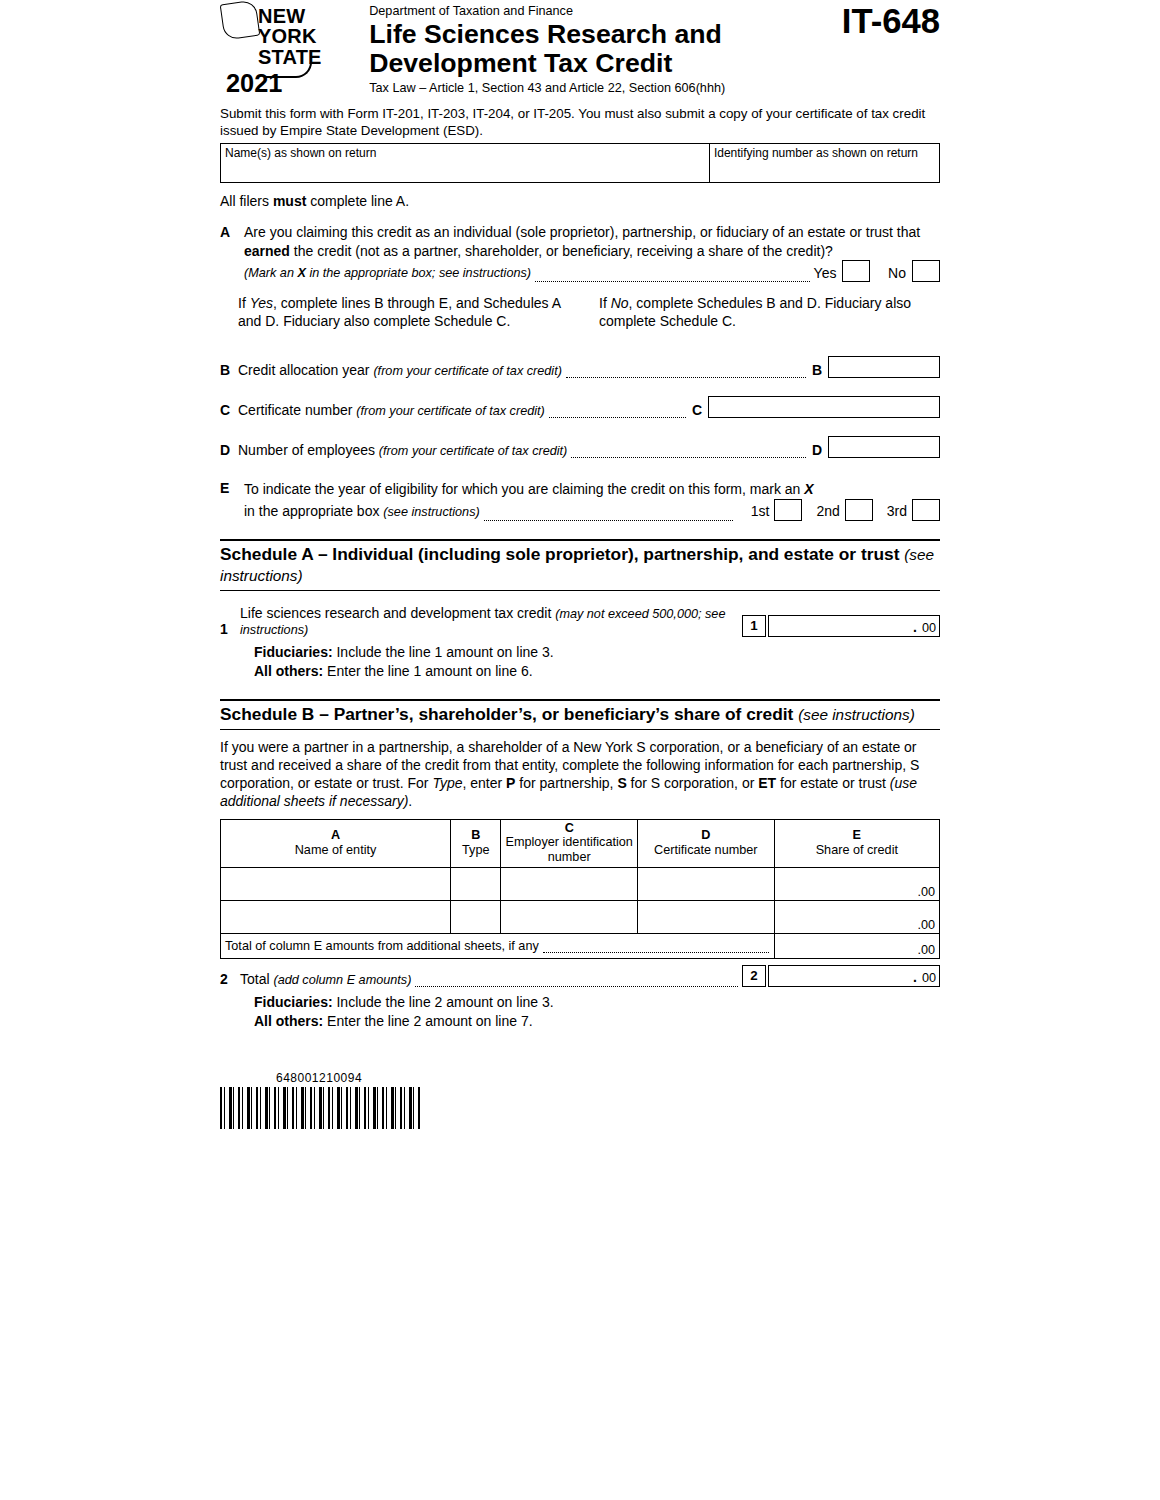NEW
YORK
STATE
2021
Department of Taxation and Finance
Life Sciences Research and
Development Tax Credit
Tax Law – Article 1, Section 43 and Article 22, Section 606(hhh)
IT-648
Submit this form with Form IT-201, IT-203, IT-204, or IT-205. You must also submit a copy of your certificate of tax credit issued by Empire State Development (ESD).
| Name(s) as shown on return | Identifying number as shown on return |
All filers must complete line A.
A
Are you claiming this credit as an individual (sole proprietor), partnership, or fiduciary of an estate or trust that earned the credit (not as a partner, shareholder, or beneficiary, receiving a share of the credit)?
(Mark an X in the appropriate box; see instructions) Yes No
If Yes, complete lines B through E, and Schedules A and D. Fiduciary also complete Schedule C.
If No, complete Schedules B and D. Fiduciary also complete Schedule C.
B
Credit allocation year (from your certificate of tax credit)
B
C
Certificate number (from your certificate of tax credit)
C
D
Number of employees (from your certificate of tax credit)
D
E
To indicate the year of eligibility for which you are claiming the credit on this form, mark an X
in the appropriate box (see instructions) 1st 2nd 3rd
Schedule A – Individual (including sole proprietor), partnership, and estate or trust (see instructions)
1
Life sciences research and development tax credit (may not exceed 500,000; see instructions)
1
. 00
Fiduciaries: Include the line 1 amount on line 3.
All others: Enter the line 1 amount on line 6.
Schedule B – Partner’s, shareholder’s, or beneficiary’s share of credit (see instructions)
If you were a partner in a partnership, a shareholder of a New York S corporation, or a beneficiary of an estate or trust and received a share of the credit from that entity, complete the following information for each partnership, S corporation, or estate or trust. For Type, enter P for partnership, S for S corporation, or ET for estate or trust (use additional sheets if necessary).
| A Name of entity | B Type | C Employer identification number | D Certificate number | E Share of credit |
| --- | --- | --- | --- | --- |
| | | | | .00 |
| | | | | .00 |
| Total of column E amounts from additional sheets, if any | .00 |
2
Total (add column E amounts)
2
. 00
Fiduciaries: Include the line 2 amount on line 3.
All others: Enter the line 2 amount on line 7.
648001210094